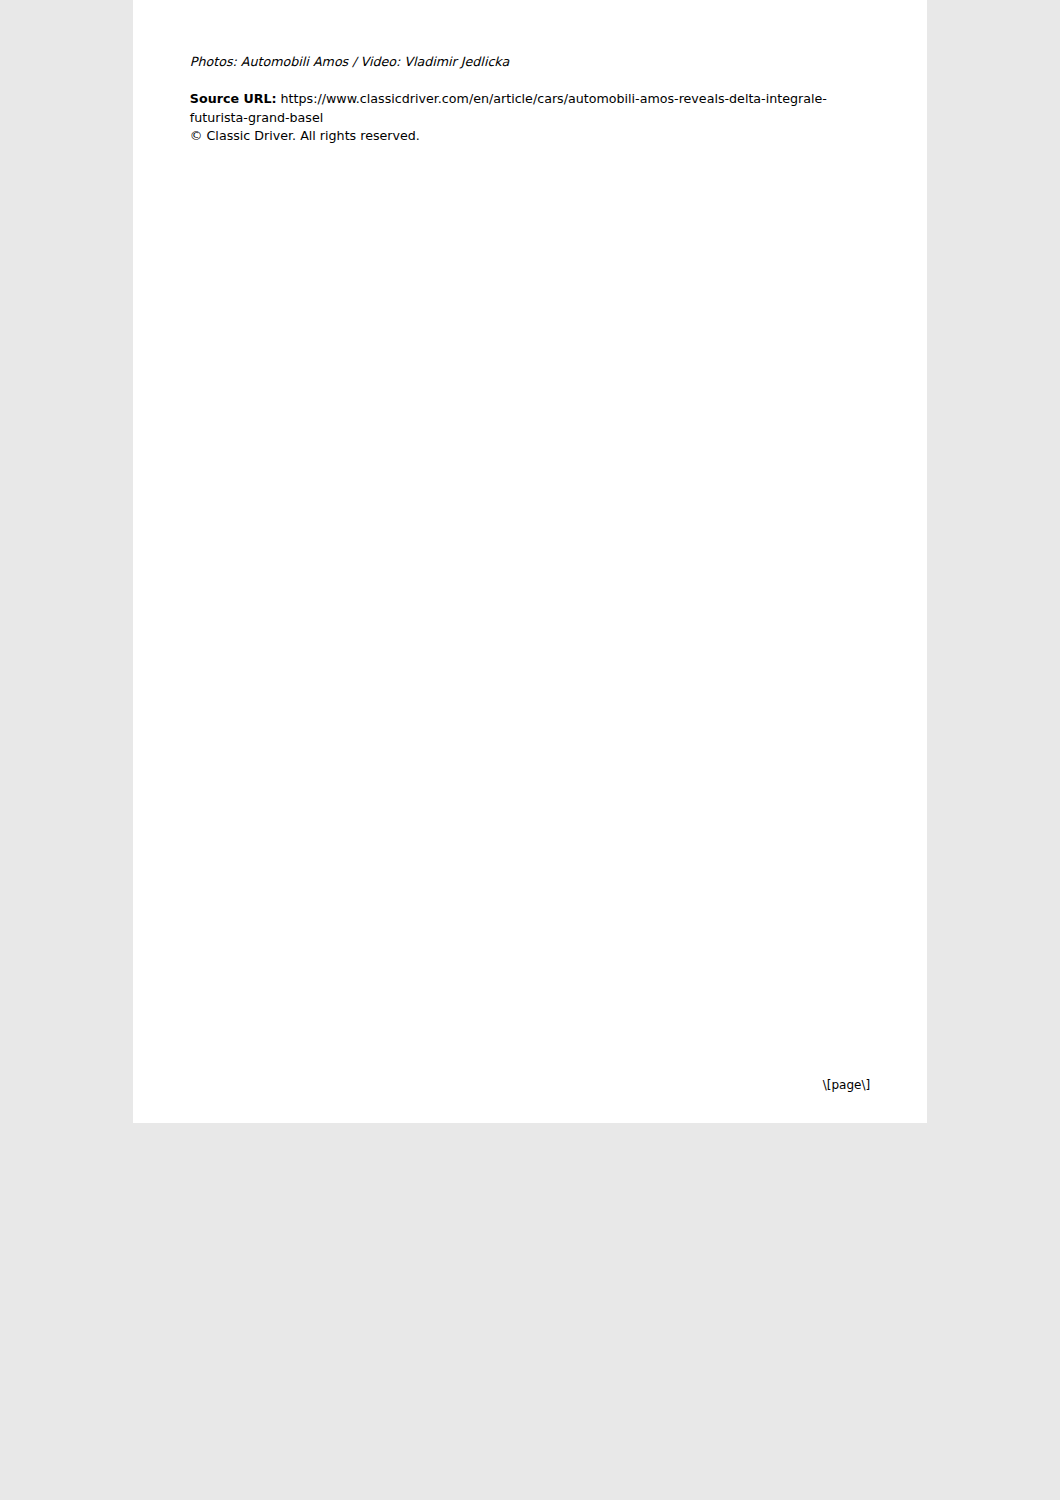Photos: Automobili Amos / Video: Vladimir Jedlicka
Source URL: https://www.classicdriver.com/en/article/cars/automobili-amos-reveals-delta-integrale-futurista-grand-basel
© Classic Driver. All rights reserved.
\[page\]